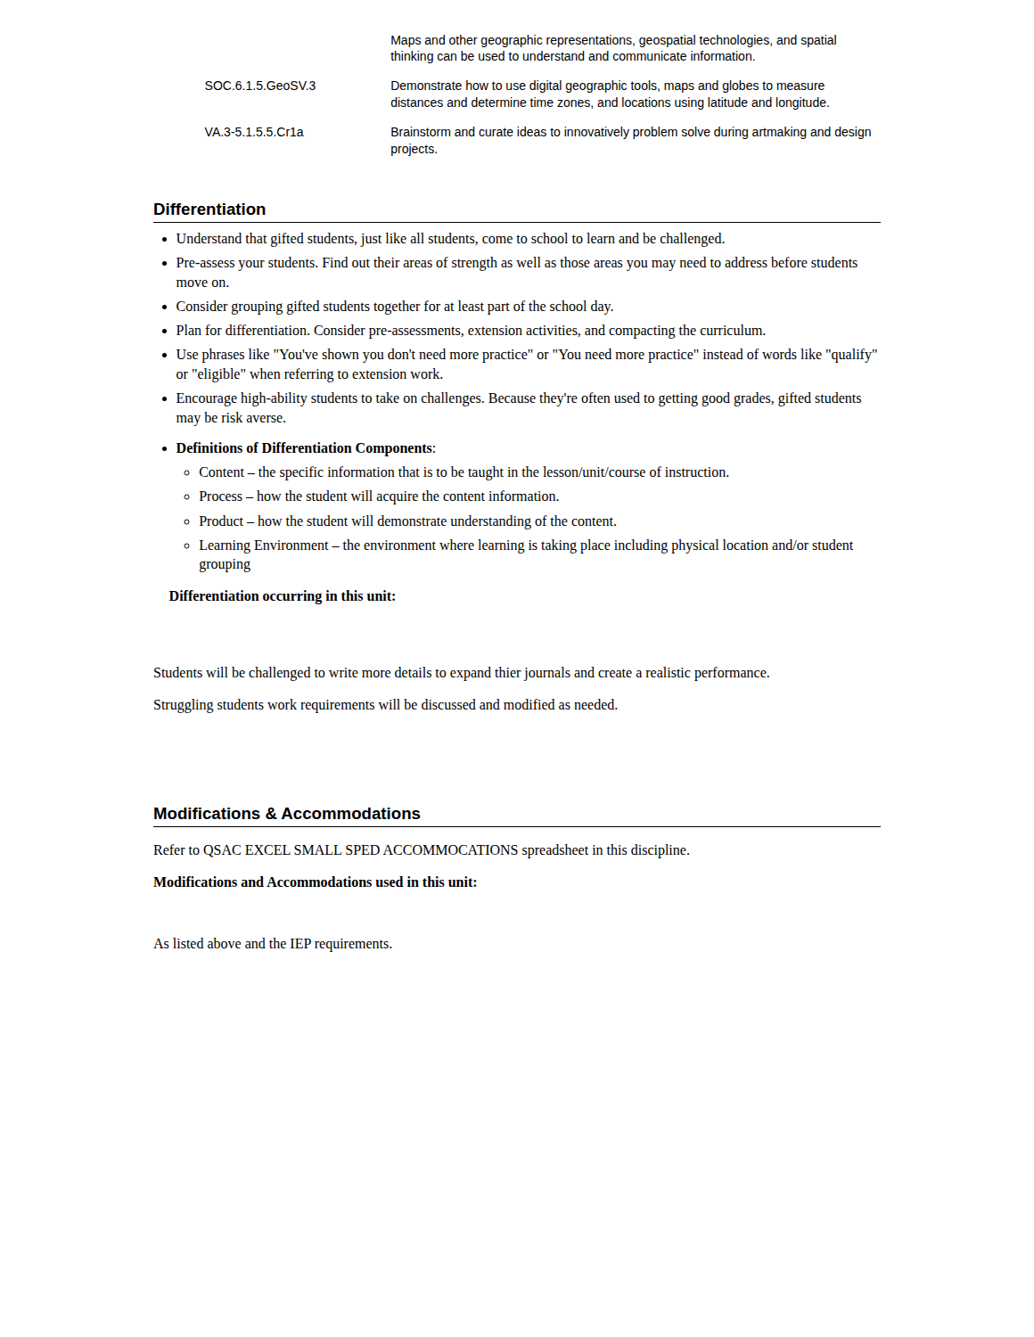| | Maps and other geographic representations, geospatial technologies, and spatial thinking can be used to understand and communicate information. |
| SOC.6.1.5.GeoSV.3 | Demonstrate how to use digital geographic tools, maps and globes to measure distances and determine time zones, and locations using latitude and longitude. |
| VA.3-5.1.5.5.Cr1a | Brainstorm and curate ideas to innovatively problem solve during artmaking and design projects. |
Differentiation
Understand that gifted students, just like all students, come to school to learn and be challenged.
Pre-assess your students. Find out their areas of strength as well as those areas you may need to address before students move on.
Consider grouping gifted students together for at least part of the school day.
Plan for differentiation. Consider pre-assessments, extension activities, and compacting the curriculum.
Use phrases like "You've shown you don't need more practice" or "You need more practice" instead of words like "qualify" or "eligible" when referring to extension work.
Encourage high-ability students to take on challenges. Because they're often used to getting good grades, gifted students may be risk averse.
Definitions of Differentiation Components:
Content – the specific information that is to be taught in the lesson/unit/course of instruction.
Process – how the student will acquire the content information.
Product – how the student will demonstrate understanding of the content.
Learning Environment – the environment where learning is taking place including physical location and/or student grouping
Differentiation occurring in this unit:
Students will be challenged to write more details to expand thier journals and create a realistic performance.
Struggling students work requirements will be discussed and modified as needed.
Modifications & Accommodations
Refer to QSAC EXCEL SMALL SPED ACCOMMOCATIONS spreadsheet in this discipline.
Modifications and Accommodations used in this unit:
As listed above and the IEP requirements.